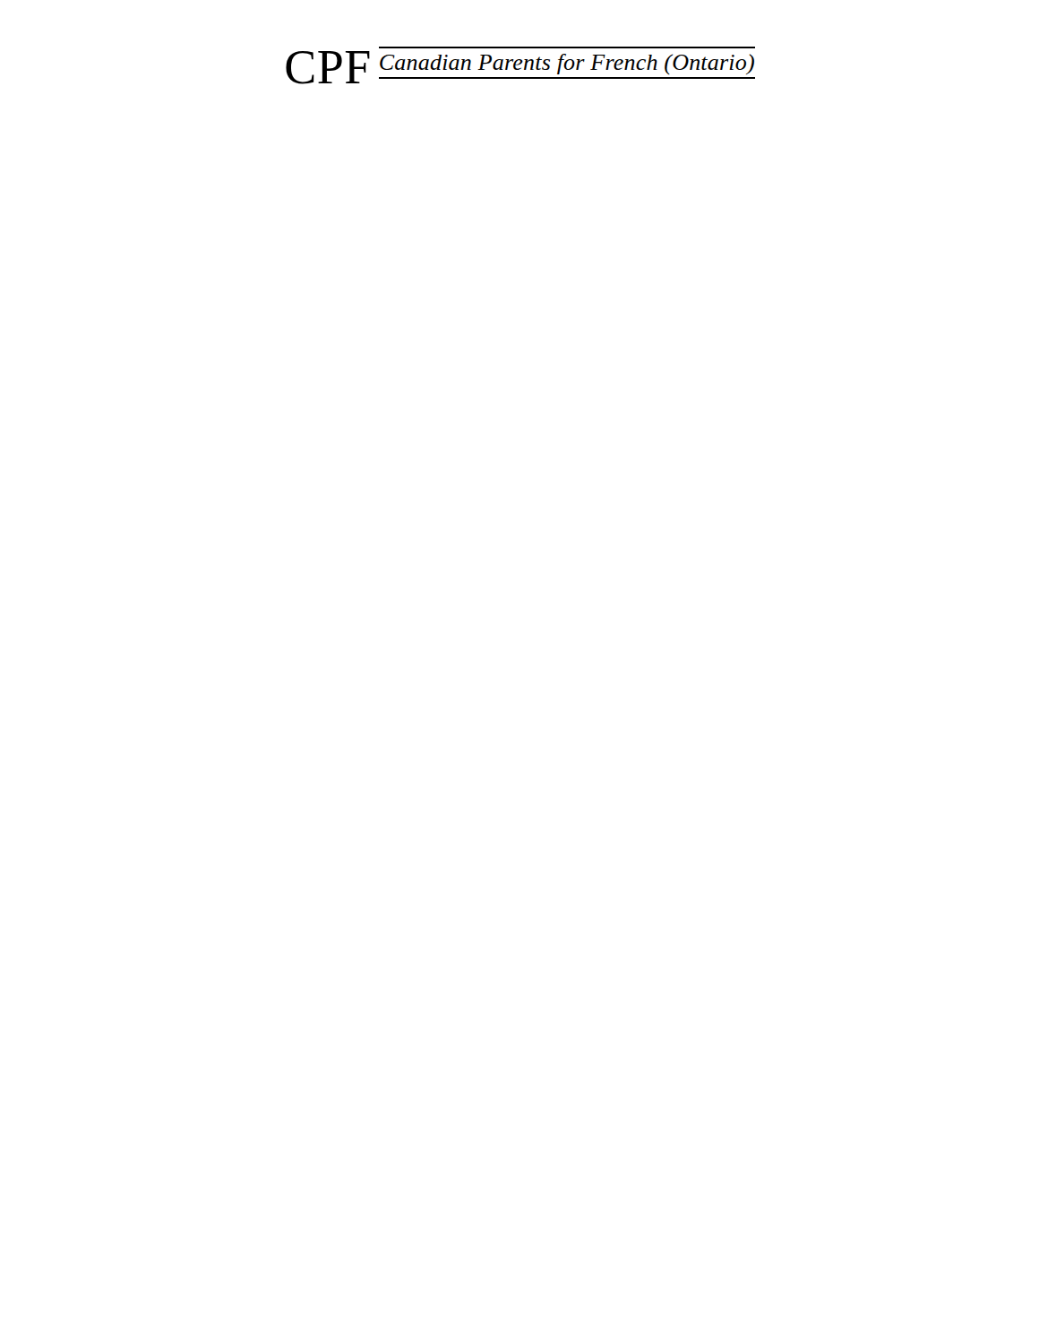CPF Canadian Parents for French (Ontario)